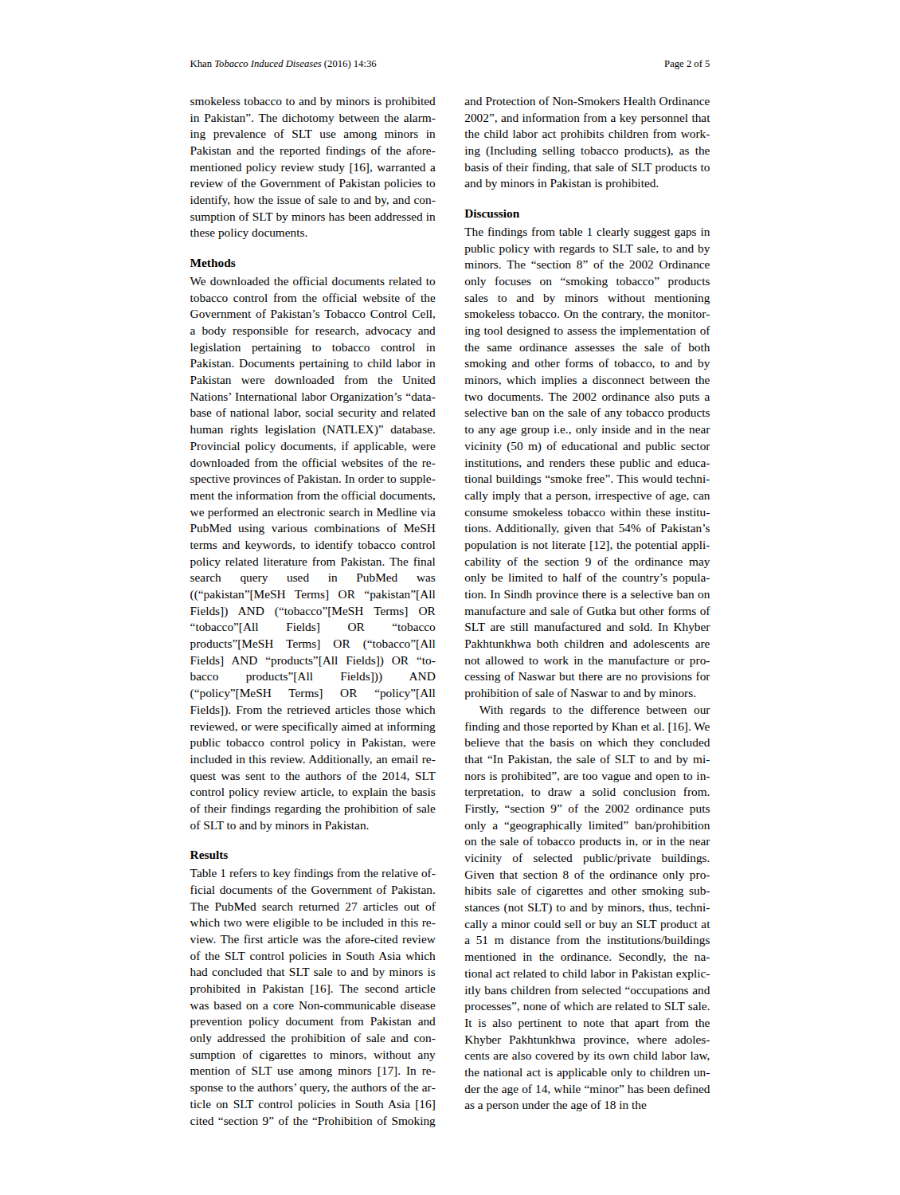Khan Tobacco Induced Diseases (2016) 14:36
Page 2 of 5
smokeless tobacco to and by minors is prohibited in Pakistan”. The dichotomy between the alarming prevalence of SLT use among minors in Pakistan and the reported findings of the aforementioned policy review study [16], warranted a review of the Government of Pakistan policies to identify, how the issue of sale to and by, and consumption of SLT by minors has been addressed in these policy documents.
Methods
We downloaded the official documents related to tobacco control from the official website of the Government of Pakistan’s Tobacco Control Cell, a body responsible for research, advocacy and legislation pertaining to tobacco control in Pakistan. Documents pertaining to child labor in Pakistan were downloaded from the United Nations’ International labor Organization’s “database of national labor, social security and related human rights legislation (NATLEX)” database. Provincial policy documents, if applicable, were downloaded from the official websites of the respective provinces of Pakistan. In order to supplement the information from the official documents, we performed an electronic search in Medline via PubMed using various combinations of MeSH terms and keywords, to identify tobacco control policy related literature from Pakistan. The final search query used in PubMed was ((“pakistan”[MeSH Terms] OR “pakistan”[All Fields]) AND (“tobacco”[MeSH Terms] OR “tobacco”[All Fields] OR “tobacco products”[MeSH Terms] OR (“tobacco”[All Fields] AND “products”[All Fields]) OR “tobacco products”[All Fields])) AND (“policy”[MeSH Terms] OR “policy”[All Fields]). From the retrieved articles those which reviewed, or were specifically aimed at informing public tobacco control policy in Pakistan, were included in this review. Additionally, an email request was sent to the authors of the 2014, SLT control policy review article, to explain the basis of their findings regarding the prohibition of sale of SLT to and by minors in Pakistan.
Results
Table 1 refers to key findings from the relative official documents of the Government of Pakistan. The PubMed search returned 27 articles out of which two were eligible to be included in this review. The first article was the afore-cited review of the SLT control policies in South Asia which had concluded that SLT sale to and by minors is prohibited in Pakistan [16]. The second article was based on a core Non-communicable disease prevention policy document from Pakistan and only addressed the prohibition of sale and consumption of cigarettes to minors, without any mention of SLT use among minors [17]. In response to the authors’ query, the authors of the article on SLT control policies in South Asia [16] cited “section 9” of the “Prohibition of Smoking and Protection of Non-Smokers Health Ordinance 2002”, and information from a key personnel that the child labor act prohibits children from working (Including selling tobacco products), as the basis of their finding, that sale of SLT products to and by minors in Pakistan is prohibited.
Discussion
The findings from table 1 clearly suggest gaps in public policy with regards to SLT sale, to and by minors. The “section 8” of the 2002 Ordinance only focuses on “smoking tobacco” products sales to and by minors without mentioning smokeless tobacco. On the contrary, the monitoring tool designed to assess the implementation of the same ordinance assesses the sale of both smoking and other forms of tobacco, to and by minors, which implies a disconnect between the two documents. The 2002 ordinance also puts a selective ban on the sale of any tobacco products to any age group i.e., only inside and in the near vicinity (50 m) of educational and public sector institutions, and renders these public and educational buildings “smoke free”. This would technically imply that a person, irrespective of age, can consume smokeless tobacco within these institutions. Additionally, given that 54% of Pakistan’s population is not literate [12], the potential applicability of the section 9 of the ordinance may only be limited to half of the country’s population. In Sindh province there is a selective ban on manufacture and sale of Gutka but other forms of SLT are still manufactured and sold. In Khyber Pakhtunkhwa both children and adolescents are not allowed to work in the manufacture or processing of Naswar but there are no provisions for prohibition of sale of Naswar to and by minors.
With regards to the difference between our finding and those reported by Khan et al. [16]. We believe that the basis on which they concluded that “In Pakistan, the sale of SLT to and by minors is prohibited”, are too vague and open to interpretation, to draw a solid conclusion from. Firstly, “section 9” of the 2002 ordinance puts only a “geographically limited” ban/prohibition on the sale of tobacco products in, or in the near vicinity of selected public/private buildings. Given that section 8 of the ordinance only prohibits sale of cigarettes and other smoking substances (not SLT) to and by minors, thus, technically a minor could sell or buy an SLT product at a 51 m distance from the institutions/buildings mentioned in the ordinance. Secondly, the national act related to child labor in Pakistan explicitly bans children from selected “occupations and processes”, none of which are related to SLT sale. It is also pertinent to note that apart from the Khyber Pakhtunkhwa province, where adolescents are also covered by its own child labor law, the national act is applicable only to children under the age of 14, while “minor” has been defined as a person under the age of 18 in the